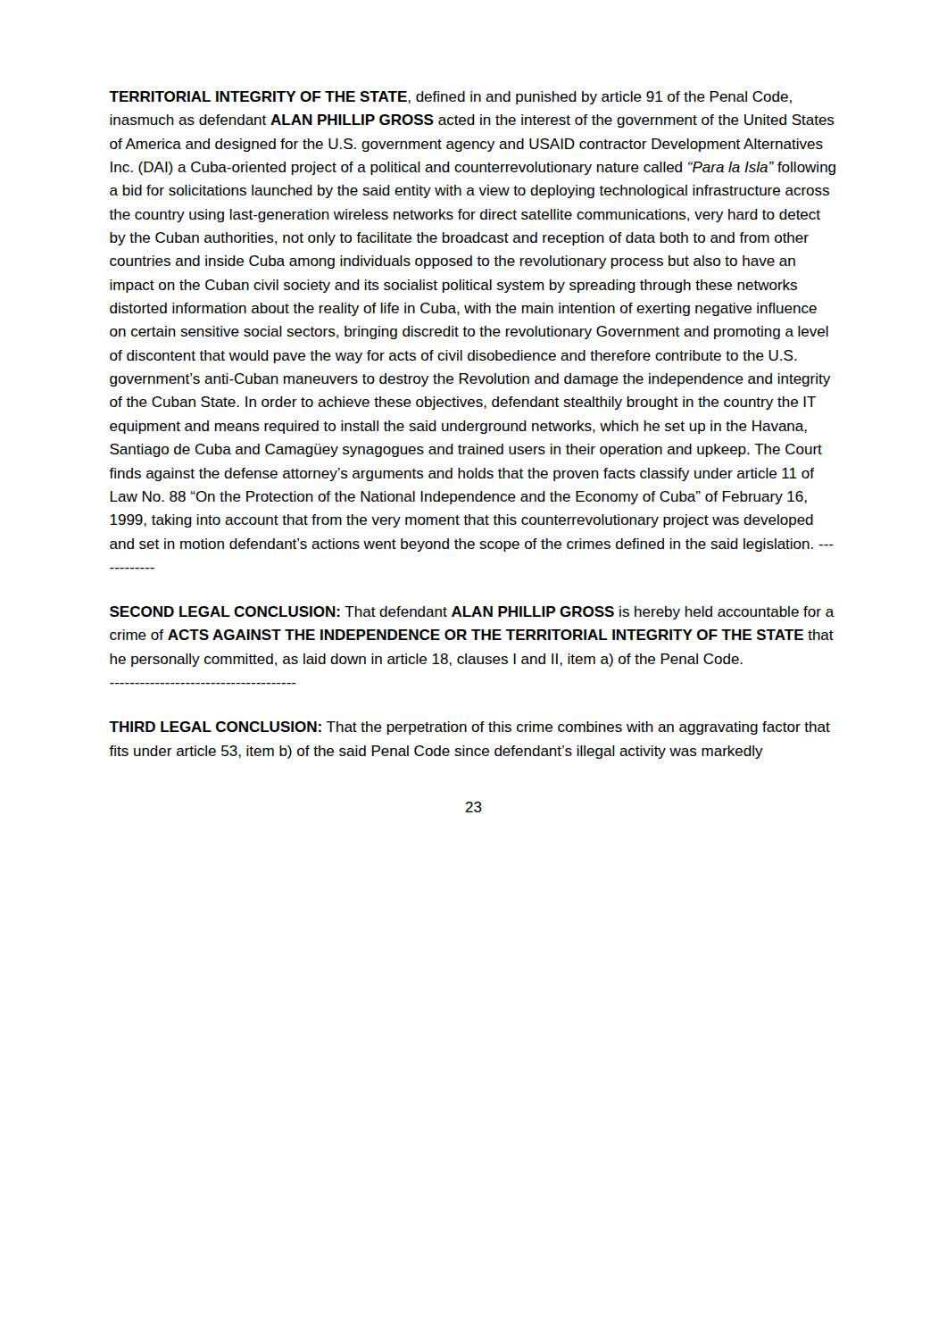TERRITORIAL INTEGRITY OF THE STATE, defined in and punished by article 91 of the Penal Code, inasmuch as defendant ALAN PHILLIP GROSS acted in the interest of the government of the United States of America and designed for the U.S. government agency and USAID contractor Development Alternatives Inc. (DAI) a Cuba-oriented project of a political and counterrevolutionary nature called “Para la Isla” following a bid for solicitations launched by the said entity with a view to deploying technological infrastructure across the country using last-generation wireless networks for direct satellite communications, very hard to detect by the Cuban authorities, not only to facilitate the broadcast and reception of data both to and from other countries and inside Cuba among individuals opposed to the revolutionary process but also to have an impact on the Cuban civil society and its socialist political system by spreading through these networks distorted information about the reality of life in Cuba, with the main intention of exerting negative influence on certain sensitive social sectors, bringing discredit to the revolutionary Government and promoting a level of discontent that would pave the way for acts of civil disobedience and therefore contribute to the U.S. government’s anti-Cuban maneuvers to destroy the Revolution and damage the independence and integrity of the Cuban State. In order to achieve these objectives, defendant stealthily brought in the country the IT equipment and means required to install the said underground networks, which he set up in the Havana, Santiago de Cuba and Camagüey synagogues and trained users in their operation and upkeep. The Court finds against the defense attorney’s arguments and holds that the proven facts classify under article 11 of Law No. 88 “On the Protection of the National Independence and the Economy of Cuba” of February 16, 1999, taking into account that from the very moment that this counterrevolutionary project was developed and set in motion defendant’s actions went beyond the scope of the crimes defined in the said legislation. ------------
SECOND LEGAL CONCLUSION: That defendant ALAN PHILLIP GROSS is hereby held accountable for a crime of ACTS AGAINST THE INDEPENDENCE OR THE TERRITORIAL INTEGRITY OF THE STATE that he personally committed, as laid down in article 18, clauses I and II, item a) of the Penal Code.
-------------------------------------
THIRD LEGAL CONCLUSION: That the perpetration of this crime combines with an aggravating factor that fits under article 53, item b) of the said Penal Code since defendant’s illegal activity was markedly
23